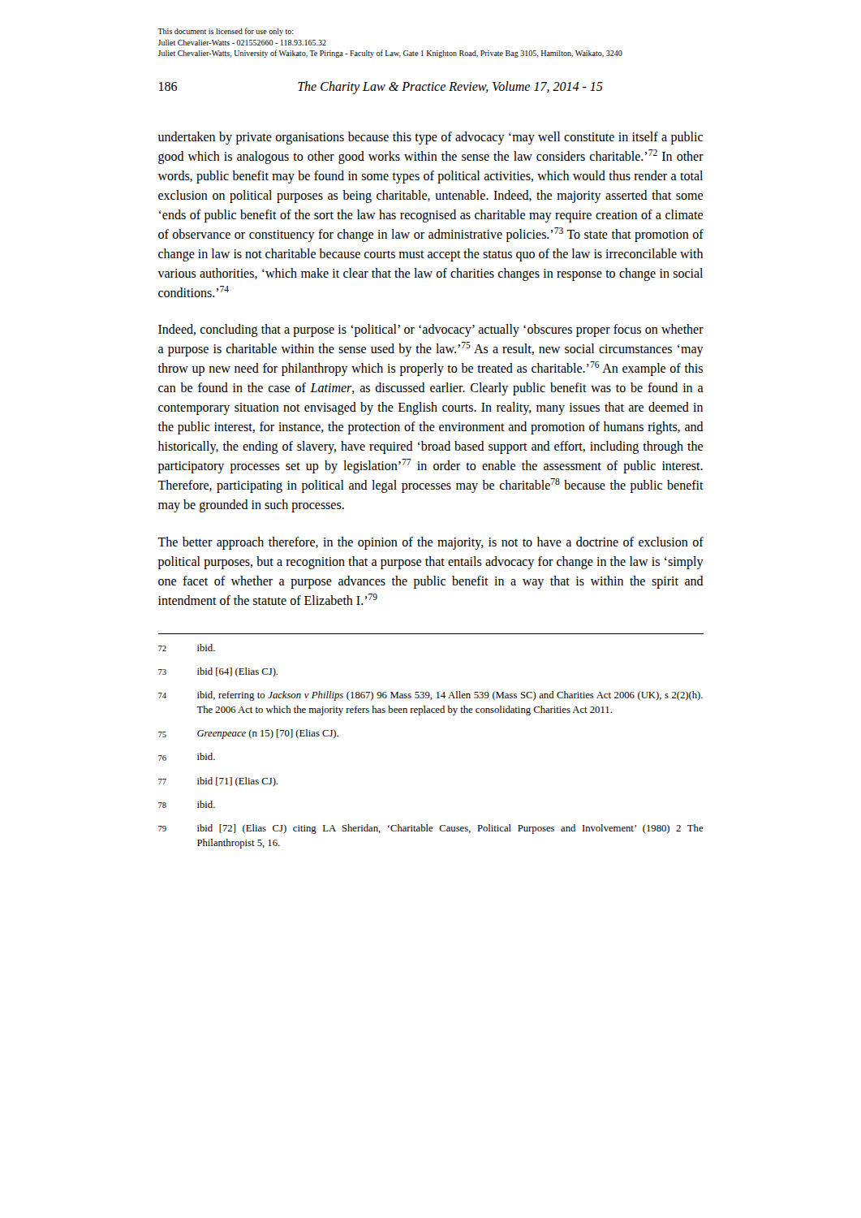This document is licensed for use only to:
Juliet Chevalier-Watts - 021552660 - 118.93.165.32
Juliet Chevalier-Watts, University of Waikato, Te Piringa - Faculty of Law, Gate 1 Knighton Road, Private Bag 3105, Hamilton, Waikato, 3240
186 The Charity Law & Practice Review, Volume 17, 2014 - 15
undertaken by private organisations because this type of advocacy ‘may well constitute in itself a public good which is analogous to other good works within the sense the law considers charitable.’72 In other words, public benefit may be found in some types of political activities, which would thus render a total exclusion on political purposes as being charitable, untenable. Indeed, the majority asserted that some ‘ends of public benefit of the sort the law has recognised as charitable may require creation of a climate of observance or constituency for change in law or administrative policies.’73 To state that promotion of change in law is not charitable because courts must accept the status quo of the law is irreconcilable with various authorities, ‘which make it clear that the law of charities changes in response to change in social conditions.’74
Indeed, concluding that a purpose is ‘political’ or ‘advocacy’ actually ‘obscures proper focus on whether a purpose is charitable within the sense used by the law.’75 As a result, new social circumstances ‘may throw up new need for philanthropy which is properly to be treated as charitable.’76 An example of this can be found in the case of Latimer, as discussed earlier. Clearly public benefit was to be found in a contemporary situation not envisaged by the English courts. In reality, many issues that are deemed in the public interest, for instance, the protection of the environment and promotion of humans rights, and historically, the ending of slavery, have required ‘broad based support and effort, including through the participatory processes set up by legislation’77 in order to enable the assessment of public interest. Therefore, participating in political and legal processes may be charitable78 because the public benefit may be grounded in such processes.
The better approach therefore, in the opinion of the majority, is not to have a doctrine of exclusion of political purposes, but a recognition that a purpose that entails advocacy for change in the law is ‘simply one facet of whether a purpose advances the public benefit in a way that is within the spirit and intendment of the statute of Elizabeth I.’79
ibid.
ibid [64] (Elias CJ).
ibid, referring to Jackson v Phillips (1867) 96 Mass 539, 14 Allen 539 (Mass SC) and Charities Act 2006 (UK), s 2(2)(h). The 2006 Act to which the majority refers has been replaced by the consolidating Charities Act 2011.
Greenpeace (n 15) [70] (Elias CJ).
ibid.
ibid [71] (Elias CJ).
ibid.
ibid [72] (Elias CJ) citing LA Sheridan, ‘Charitable Causes, Political Purposes and Involvement’ (1980) 2 The Philanthropist 5, 16.